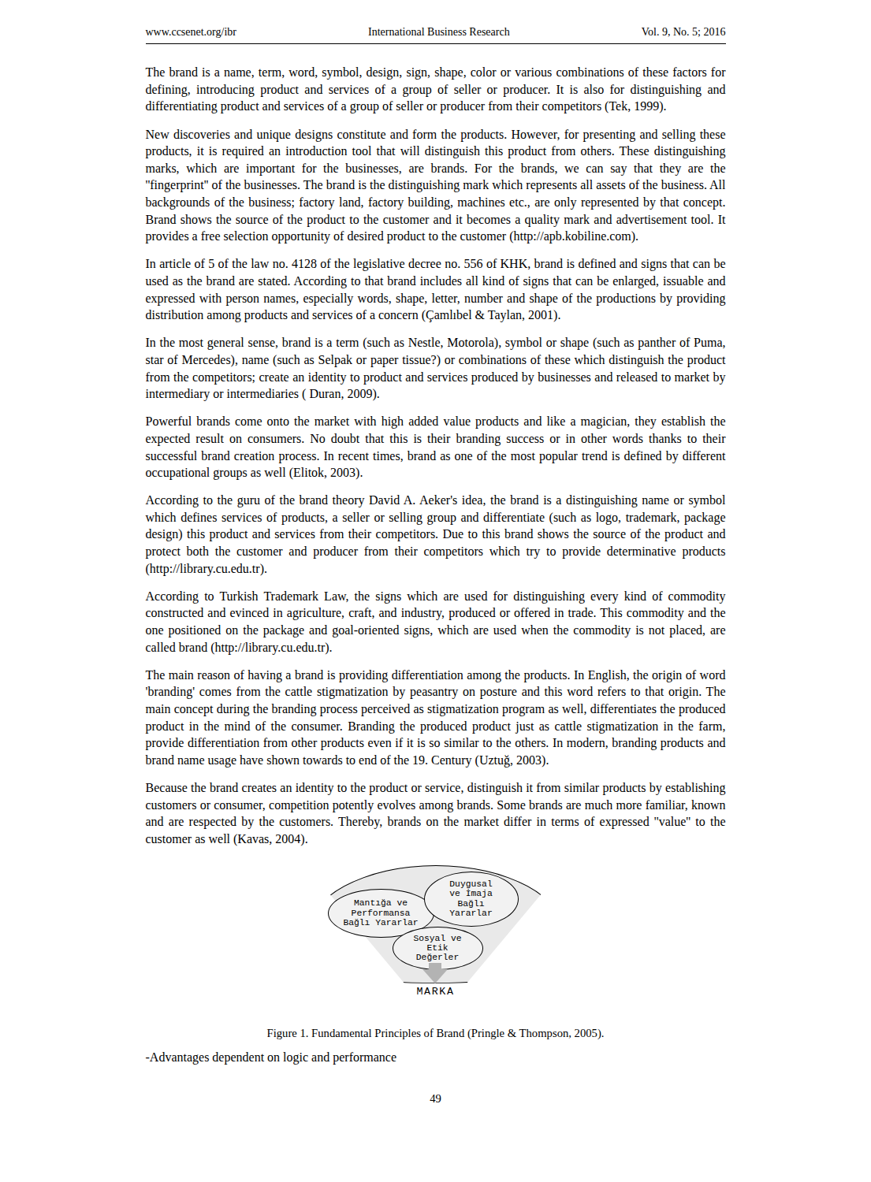www.ccsenet.org/ibr
International Business Research
Vol. 9, No. 5; 2016
The brand is a name, term, word, symbol, design, sign, shape, color or various combinations of these factors for defining, introducing product and services of a group of seller or producer. It is also for distinguishing and differentiating product and services of a group of seller or producer from their competitors (Tek, 1999).
New discoveries and unique designs constitute and form the products. However, for presenting and selling these products, it is required an introduction tool that will distinguish this product from others. These distinguishing marks, which are important for the businesses, are brands. For the brands, we can say that they are the ''fingerprint'' of the businesses. The brand is the distinguishing mark which represents all assets of the business. All backgrounds of the business; factory land, factory building, machines etc., are only represented by that concept. Brand shows the source of the product to the customer and it becomes a quality mark and advertisement tool. It provides a free selection opportunity of desired product to the customer (http://apb.kobiline.com).
In article of 5 of the law no. 4128 of the legislative decree no. 556 of KHK, brand is defined and signs that can be used as the brand are stated. According to that brand includes all kind of signs that can be enlarged, issuable and expressed with person names, especially words, shape, letter, number and shape of the productions by providing distribution among products and services of a concern (Çamlıbel & Taylan, 2001).
In the most general sense, brand is a term (such as Nestle, Motorola), symbol or shape (such as panther of Puma, star of Mercedes), name (such as Selpak or paper tissue?) or combinations of these which distinguish the product from the competitors; create an identity to product and services produced by businesses and released to market by intermediary or intermediaries ( Duran, 2009).
Powerful brands come onto the market with high added value products and like a magician, they establish the expected result on consumers. No doubt that this is their branding success or in other words thanks to their successful brand creation process. In recent times, brand as one of the most popular trend is defined by different occupational groups as well (Elitok, 2003).
According to the guru of the brand theory David A. Aeker's idea, the brand is a distinguishing name or symbol which defines services of products, a seller or selling group and differentiate (such as logo, trademark, package design) this product and services from their competitors. Due to this brand shows the source of the product and protect both the customer and producer from their competitors which try to provide determinative products (http://library.cu.edu.tr).
According to Turkish Trademark Law, the signs which are used for distinguishing every kind of commodity constructed and evinced in agriculture, craft, and industry, produced or offered in trade. This commodity and the one positioned on the package and goal-oriented signs, which are used when the commodity is not placed, are called brand (http://library.cu.edu.tr).
The main reason of having a brand is providing differentiation among the products. In English, the origin of word 'branding' comes from the cattle stigmatization by peasantry on posture and this word refers to that origin. The main concept during the branding process perceived as stigmatization program as well, differentiates the produced product in the mind of the consumer. Branding the produced product just as cattle stigmatization in the farm, provide differentiation from other products even if it is so similar to the others. In modern, branding products and brand name usage have shown towards to end of the 19. Century (Uztuğ, 2003).
Because the brand creates an identity to the product or service, distinguish it from similar products by establishing customers or consumer, competition potently evolves among brands. Some brands are much more familiar, known and are respected by the customers. Thereby, brands on the market differ in terms of expressed ''value'' to the customer as well (Kavas, 2004).
Mantığa ve
Performansa
Bağlı Yararlar
Duygusal
ve İmaja
Bağlı
Yararlar
Sosyal ve
Etik
Değerler
MARKA
Figure 1. Fundamental Principles of Brand (Pringle & Thompson, 2005).
-Advantages dependent on logic and performance
49